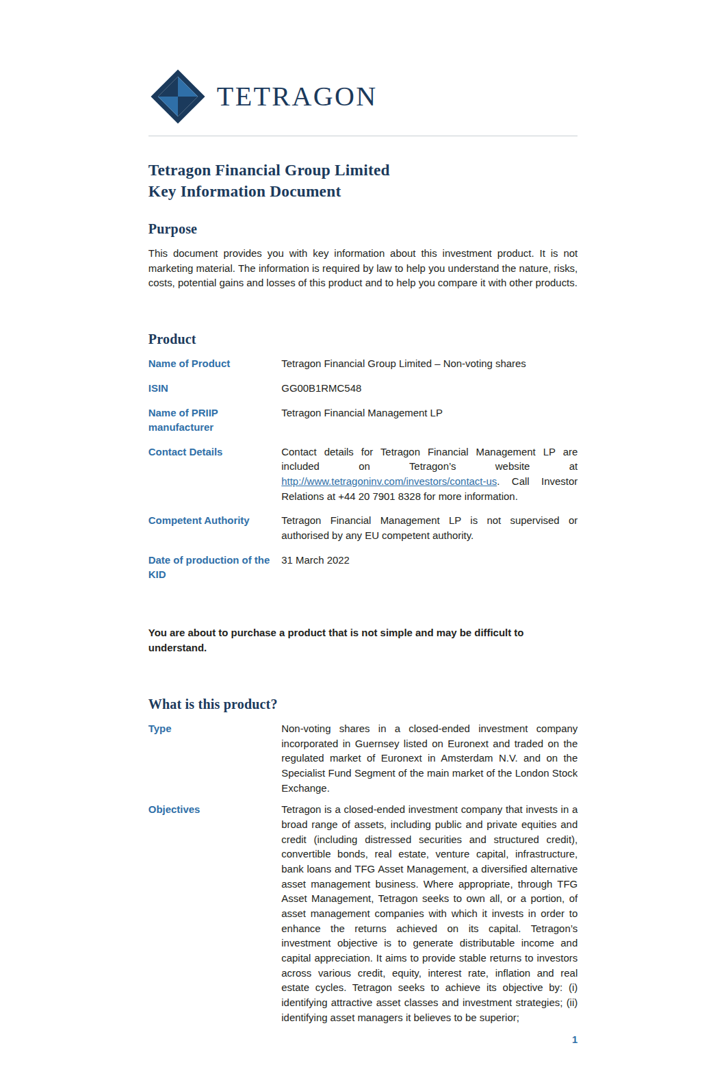TETRAGON
Tetragon Financial Group Limited
Key Information Document
Purpose
This document provides you with key information about this investment product. It is not marketing material. The information is required by law to help you understand the nature, risks, costs, potential gains and losses of this product and to help you compare it with other products.
______________________________________________________________________________________
Product
| Name of Product | Tetragon Financial Group Limited – Non-voting shares |
| ISIN | GG00B1RMC548 |
| Name of PRIIP manufacturer | Tetragon Financial Management LP |
| Contact Details | Contact details for Tetragon Financial Management LP are included on Tetragon’s website at http://www.tetragoninv.com/investors/contact-us . Call Investor Relations at +44 20 7901 8328 for more information. |
| Competent Authority | Tetragon Financial Management LP is not supervised or authorised by any EU competent authority. |
| Date of production of the KID | 31 March 2022 |
______________________________________________________________________________________
You are about to purchase a product that is not simple and may be difficult to understand.
______________________________________________________________________________________
What is this product?
| Type | Non-voting shares in a closed-ended investment company incorporated in Guernsey listed on Euronext and traded on the regulated market of Euronext in Amsterdam N.V. and on the Specialist Fund Segment of the main market of the London Stock Exchange. |
| Objectives | Tetragon is a closed-ended investment company that invests in a broad range of assets, including public and private equities and credit (including distressed securities and structured credit), convertible bonds, real estate, venture capital, infrastructure, bank loans and TFG Asset Management, a diversified alternative asset management business. Where appropriate, through TFG Asset Management, Tetragon seeks to own all, or a portion, of asset management companies with which it invests in order to enhance the returns achieved on its capital. Tetragon’s investment objective is to generate distributable income and capital appreciation. It aims to provide stable returns to investors across various credit, equity, interest rate, inflation and real estate cycles. Tetragon seeks to achieve its objective by: (i) identifying attractive asset classes and investment strategies; (ii) identifying asset managers it believes to be superior; |
1